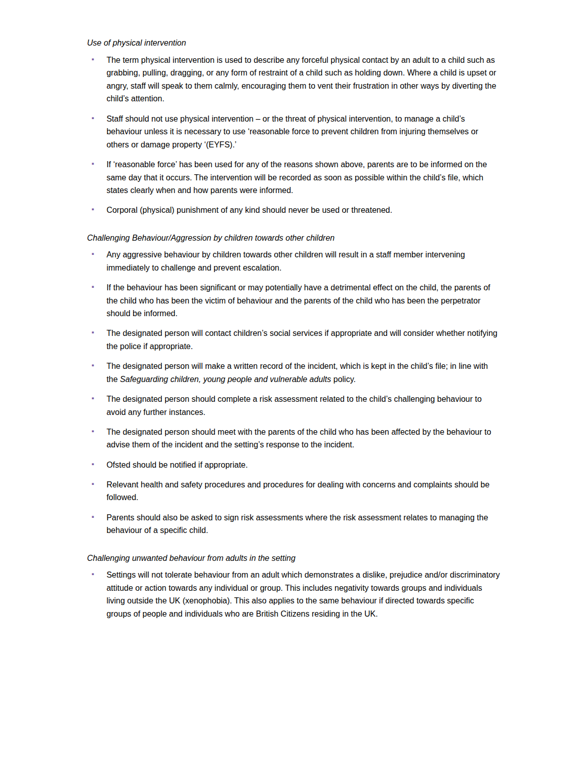Use of physical intervention
The term physical intervention is used to describe any forceful physical contact by an adult to a child such as grabbing, pulling, dragging, or any form of restraint of a child such as holding down. Where a child is upset or angry, staff will speak to them calmly, encouraging them to vent their frustration in other ways by diverting the child’s attention.
Staff should not use physical intervention – or the threat of physical intervention, to manage a child’s behaviour unless it is necessary to use ‘reasonable force to prevent children from injuring themselves or others or damage property ‘(EYFS).’
If ‘reasonable force’ has been used for any of the reasons shown above, parents are to be informed on the same day that it occurs. The intervention will be recorded as soon as possible within the child’s file, which states clearly when and how parents were informed.
Corporal (physical) punishment of any kind should never be used or threatened.
Challenging Behaviour/Aggression by children towards other children
Any aggressive behaviour by children towards other children will result in a staff member intervening immediately to challenge and prevent escalation.
If the behaviour has been significant or may potentially have a detrimental effect on the child, the parents of the child who has been the victim of behaviour and the parents of the child who has been the perpetrator should be informed.
The designated person will contact children’s social services if appropriate and will consider whether notifying the police if appropriate.
The designated person will make a written record of the incident, which is kept in the child’s file; in line with the Safeguarding children, young people and vulnerable adults policy.
The designated person should complete a risk assessment related to the child’s challenging behaviour to avoid any further instances.
The designated person should meet with the parents of the child who has been affected by the behaviour to advise them of the incident and the setting’s response to the incident.
Ofsted should be notified if appropriate.
Relevant health and safety procedures and procedures for dealing with concerns and complaints should be followed.
Parents should also be asked to sign risk assessments where the risk assessment relates to managing the behaviour of a specific child.
Challenging unwanted behaviour from adults in the setting
Settings will not tolerate behaviour from an adult which demonstrates a dislike, prejudice and/or discriminatory attitude or action towards any individual or group. This includes negativity towards groups and individuals living outside the UK (xenophobia). This also applies to the same behaviour if directed towards specific groups of people and individuals who are British Citizens residing in the UK.